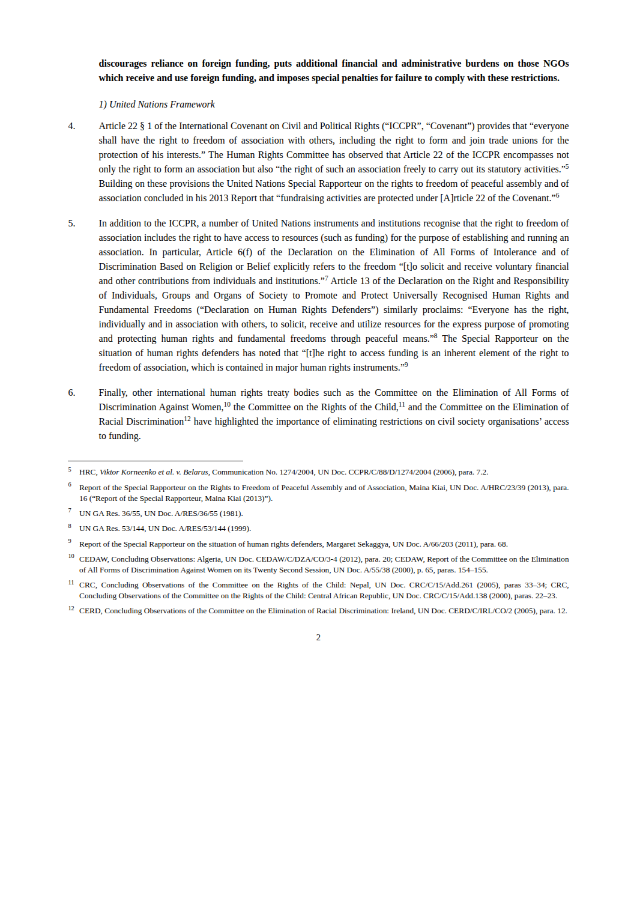discourages reliance on foreign funding, puts additional financial and administrative burdens on those NGOs which receive and use foreign funding, and imposes special penalties for failure to comply with these restrictions.
1) United Nations Framework
Article 22 § 1 of the International Covenant on Civil and Political Rights (“ICCPR”, “Covenant”) provides that “everyone shall have the right to freedom of association with others, including the right to form and join trade unions for the protection of his interests.” The Human Rights Committee has observed that Article 22 of the ICCPR encompasses not only the right to form an association but also “the right of such an association freely to carry out its statutory activities.”5 Building on these provisions the United Nations Special Rapporteur on the rights to freedom of peaceful assembly and of association concluded in his 2013 Report that “fundraising activities are protected under [A]rticle 22 of the Covenant.”6
In addition to the ICCPR, a number of United Nations instruments and institutions recognise that the right to freedom of association includes the right to have access to resources (such as funding) for the purpose of establishing and running an association. In particular, Article 6(f) of the Declaration on the Elimination of All Forms of Intolerance and of Discrimination Based on Religion or Belief explicitly refers to the freedom “[t]o solicit and receive voluntary financial and other contributions from individuals and institutions.”7 Article 13 of the Declaration on the Right and Responsibility of Individuals, Groups and Organs of Society to Promote and Protect Universally Recognised Human Rights and Fundamental Freedoms (“Declaration on Human Rights Defenders”) similarly proclaims: “Everyone has the right, individually and in association with others, to solicit, receive and utilize resources for the express purpose of promoting and protecting human rights and fundamental freedoms through peaceful means.”8 The Special Rapporteur on the situation of human rights defenders has noted that “[t]he right to access funding is an inherent element of the right to freedom of association, which is contained in major human rights instruments.”9
Finally, other international human rights treaty bodies such as the Committee on the Elimination of All Forms of Discrimination Against Women,10 the Committee on the Rights of the Child,11 and the Committee on the Elimination of Racial Discrimination12 have highlighted the importance of eliminating restrictions on civil society organisations’ access to funding.
5 HRC, Viktor Korneenko et al. v. Belarus, Communication No. 1274/2004, UN Doc. CCPR/C/88/D/1274/2004 (2006), para. 7.2.
6 Report of the Special Rapporteur on the Rights to Freedom of Peaceful Assembly and of Association, Maina Kiai, UN Doc. A/HRC/23/39 (2013), para. 16 (“Report of the Special Rapporteur, Maina Kiai (2013)”).
7 UN GA Res. 36/55, UN Doc. A/RES/36/55 (1981).
8 UN GA Res. 53/144, UN Doc. A/RES/53/144 (1999).
9 Report of the Special Rapporteur on the situation of human rights defenders, Margaret Sekaggya, UN Doc. A/66/203 (2011), para. 68.
10 CEDAW, Concluding Observations: Algeria, UN Doc. CEDAW/C/DZA/CO/3-4 (2012), para. 20; CEDAW, Report of the Committee on the Elimination of All Forms of Discrimination Against Women on its Twenty Second Session, UN Doc. A/55/38 (2000), p. 65, paras. 154–155.
11 CRC, Concluding Observations of the Committee on the Rights of the Child: Nepal, UN Doc. CRC/C/15/Add.261 (2005), paras 33–34; CRC, Concluding Observations of the Committee on the Rights of the Child: Central African Republic, UN Doc. CRC/C/15/Add.138 (2000), paras. 22–23.
12 CERD, Concluding Observations of the Committee on the Elimination of Racial Discrimination: Ireland, UN Doc. CERD/C/IRL/CO/2 (2005), para. 12.
2